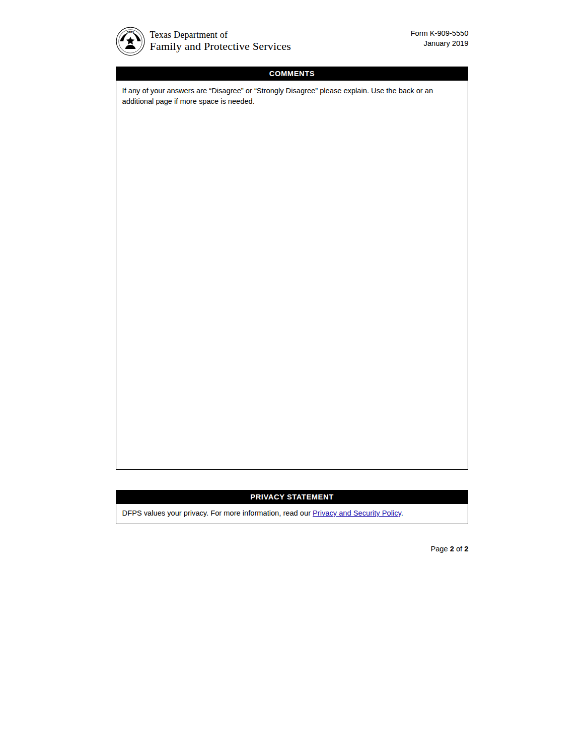DFPS
Texas Department of
Family and Protective Services
Form K-909-5550
January 2019
COMMENTS
If any of your answers are “Disagree” or “Strongly Disagree” please explain. Use the back or an additional page if more space is needed.
PRIVACY STATEMENT
DFPS values your privacy. For more information, read our Privacy and Security Policy.
Page 2 of 2